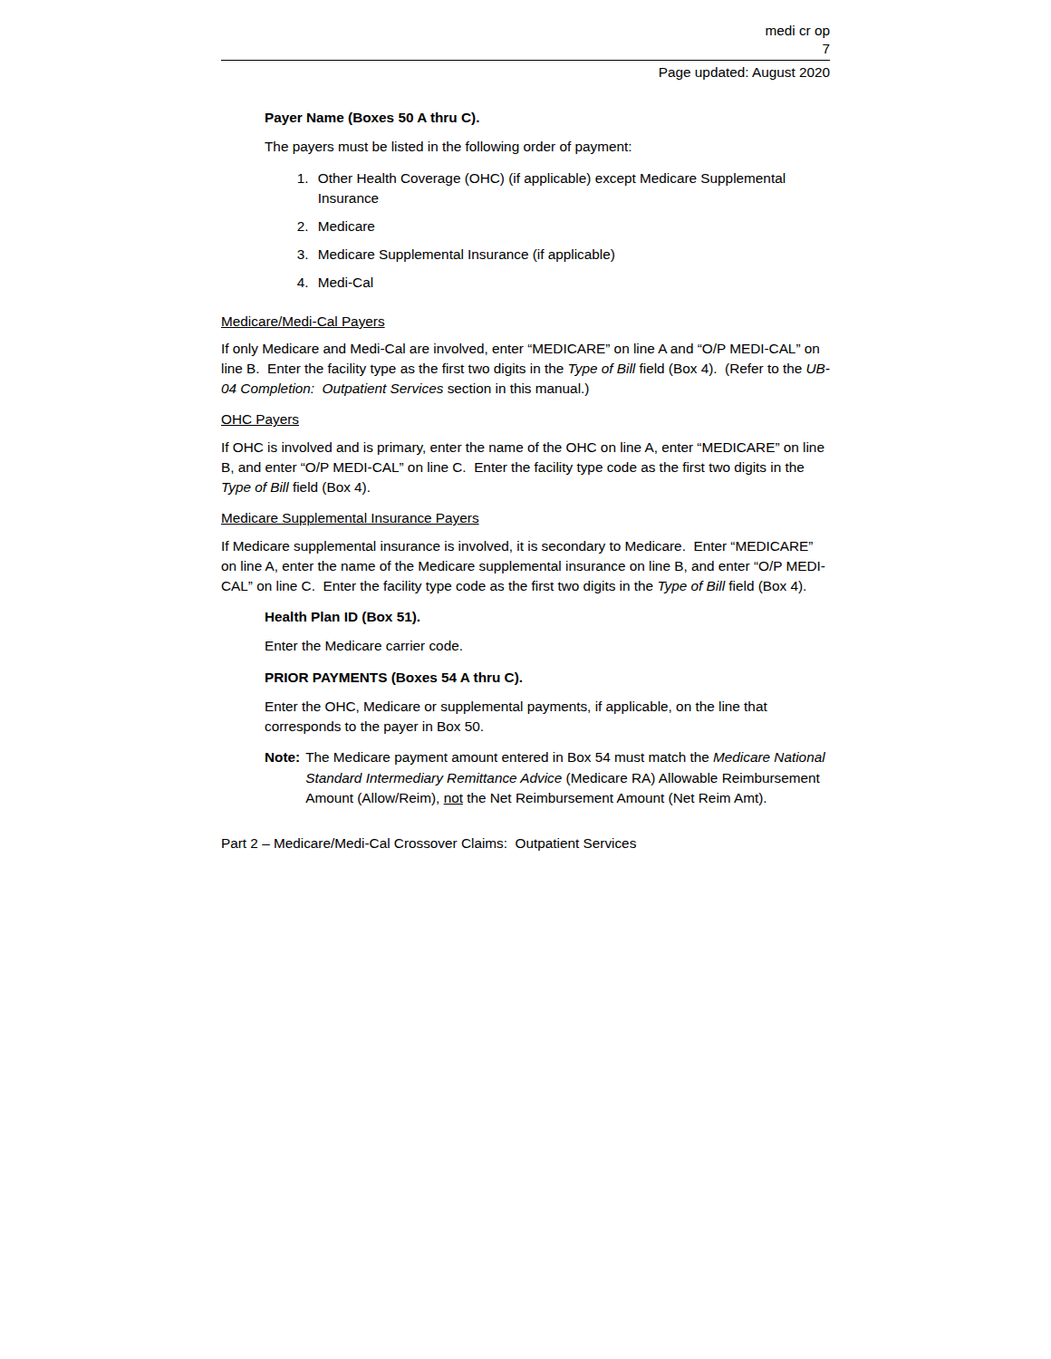medi cr op
7
Page updated: August 2020
Payer Name (Boxes 50 A thru C).
The payers must be listed in the following order of payment:
Other Health Coverage (OHC) (if applicable) except Medicare Supplemental Insurance
Medicare
Medicare Supplemental Insurance (if applicable)
Medi-Cal
Medicare/Medi-Cal Payers
If only Medicare and Medi-Cal are involved, enter “MEDICARE” on line A and “O/P MEDI-CAL” on line B. Enter the facility type as the first two digits in the Type of Bill field (Box 4). (Refer to the UB-04 Completion: Outpatient Services section in this manual.)
OHC Payers
If OHC is involved and is primary, enter the name of the OHC on line A, enter “MEDICARE” on line B, and enter “O/P MEDI-CAL” on line C. Enter the facility type code as the first two digits in the Type of Bill field (Box 4).
Medicare Supplemental Insurance Payers
If Medicare supplemental insurance is involved, it is secondary to Medicare. Enter “MEDICARE” on line A, enter the name of the Medicare supplemental insurance on line B, and enter “O/P MEDI-CAL” on line C. Enter the facility type code as the first two digits in the Type of Bill field (Box 4).
Health Plan ID (Box 51).
Enter the Medicare carrier code.
PRIOR PAYMENTS (Boxes 54 A thru C).
Enter the OHC, Medicare or supplemental payments, if applicable, on the line that corresponds to the payer in Box 50.
Note: The Medicare payment amount entered in Box 54 must match the Medicare National Standard Intermediary Remittance Advice (Medicare RA) Allowable Reimbursement Amount (Allow/Reim), not the Net Reimbursement Amount (Net Reim Amt).
Part 2 – Medicare/Medi-Cal Crossover Claims: Outpatient Services